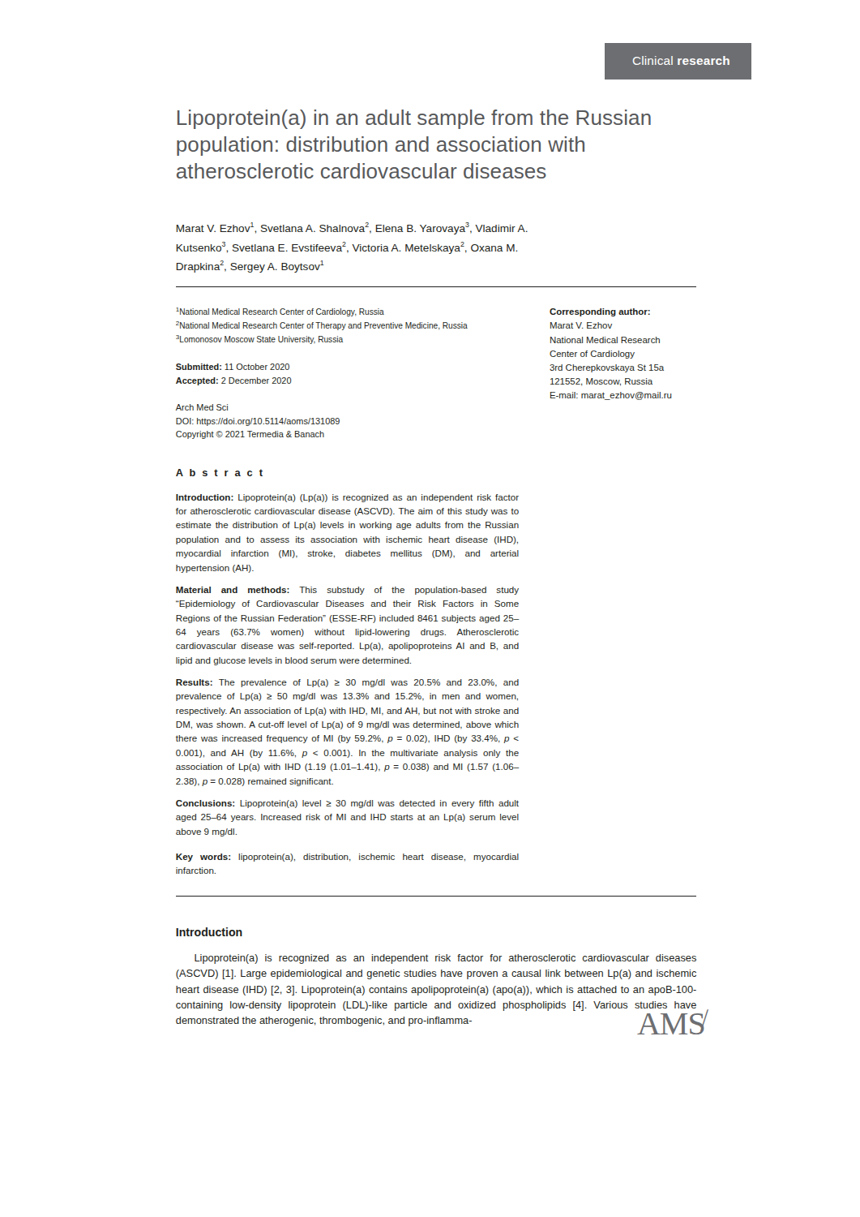Clinical research
Lipoprotein(a) in an adult sample from the Russian population: distribution and association with atherosclerotic cardiovascular diseases
Marat V. Ezhov1, Svetlana A. Shalnova2, Elena B. Yarovaya3, Vladimir A. Kutsenko3, Svetlana E. Evstifeeva2, Victoria A. Metelskaya2, Oxana M. Drapkina2, Sergey A. Boytsov1
1National Medical Research Center of Cardiology, Russia
2National Medical Research Center of Therapy and Preventive Medicine, Russia
3Lomonosov Moscow State University, Russia
Submitted: 11 October 2020
Accepted: 2 December 2020
Arch Med Sci
DOI: https://doi.org/10.5114/aoms/131089
Copyright © 2021 Termedia & Banach
A b s t r a c t
Introduction: Lipoprotein(a) (Lp(a)) is recognized as an independent risk factor for atherosclerotic cardiovascular disease (ASCVD). The aim of this study was to estimate the distribution of Lp(a) levels in working age adults from the Russian population and to assess its association with ischemic heart disease (IHD), myocardial infarction (MI), stroke, diabetes mellitus (DM), and arterial hypertension (AH).
Material and methods: This substudy of the population-based study “Epidemiology of Cardiovascular Diseases and their Risk Factors in Some Regions of the Russian Federation” (ESSE-RF) included 8461 subjects aged 25–64 years (63.7% women) without lipid-lowering drugs. Atherosclerotic cardiovascular disease was self-reported. Lp(a), apolipoproteins AI and B, and lipid and glucose levels in blood serum were determined.
Results: The prevalence of Lp(a) ≥ 30 mg/dl was 20.5% and 23.0%, and prevalence of Lp(a) ≥ 50 mg/dl was 13.3% and 15.2%, in men and women, respectively. An association of Lp(a) with IHD, MI, and AH, but not with stroke and DM, was shown. A cut-off level of Lp(a) of 9 mg/dl was determined, above which there was increased frequency of MI (by 59.2%, p = 0.02), IHD (by 33.4%, p < 0.001), and AH (by 11.6%, p < 0.001). In the multivariate analysis only the association of Lp(a) with IHD (1.19 (1.01–1.41), p = 0.038) and MI (1.57 (1.06–2.38), p = 0.028) remained significant.
Conclusions: Lipoprotein(a) level ≥ 30 mg/dl was detected in every fifth adult aged 25–64 years. Increased risk of MI and IHD starts at an Lp(a) serum level above 9 mg/dl.
Key words: lipoprotein(a), distribution, ischemic heart disease, myocardial infarction.
Corresponding author:
Marat V. Ezhov
National Medical Research
Center of Cardiology
3rd Cherepkovskaya St 15a
121552, Moscow, Russia
E-mail: marat_ezhov@mail.ru
Introduction
Lipoprotein(a) is recognized as an independent risk factor for atherosclerotic cardiovascular diseases (ASCVD) [1]. Large epidemiological and genetic studies have proven a causal link between Lp(a) and ischemic heart disease (IHD) [2, 3]. Lipoprotein(a) contains apolipoprotein(a) (apo(a)), which is attached to an apoB-100-containing low-density lipoprotein (LDL)-like particle and oxidized phospholipids [4]. Various studies have demonstrated the atherogenic, thrombogenic, and pro-inflamma-
AMS⁄